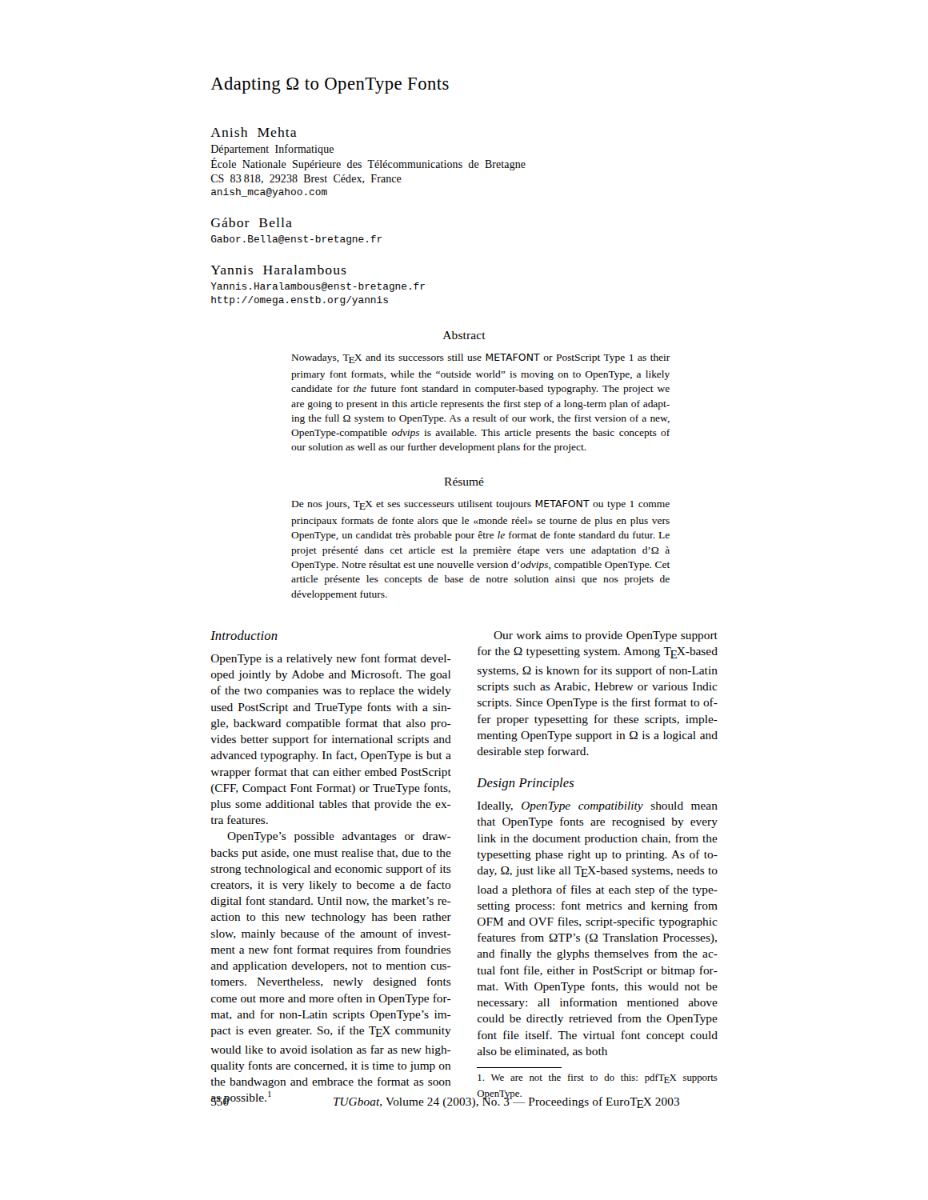Adapting Ω to OpenType Fonts
Anish Mehta
Département Informatique
École Nationale Supérieure des Télécommunications de Bretagne
CS 83 818, 29238 Brest Cédex, France
anish_mca@yahoo.com
Gábor Bella
Gabor.Bella@enst-bretagne.fr
Yannis Haralambous
Yannis.Haralambous@enst-bretagne.fr
http://omega.enstb.org/yannis
Abstract
Nowadays, TEX and its successors still use METAFONT or PostScript Type 1 as their primary font formats, while the “outside world” is moving on to OpenType, a likely candidate for the future font standard in computer-based typography. The project we are going to present in this article represents the first step of a long-term plan of adapting the full Ω system to OpenType. As a result of our work, the first version of a new, OpenType-compatible odvips is available. This article presents the basic concepts of our solution as well as our further development plans for the project.
Résumé
De nos jours, TEX et ses successeurs utilisent toujours METAFONT ou type 1 comme principaux formats de fonte alors que le «monde réel» se tourne de plus en plus vers OpenType, un candidat très probable pour être le format de fonte standard du futur. Le projet présenté dans cet article est la première étape vers une adaptation d’Ω à OpenType. Notre résultat est une nouvelle version d’odvips, compatible OpenType. Cet article présente les concepts de base de notre solution ainsi que nos projets de développement futurs.
Introduction
OpenType is a relatively new font format developed jointly by Adobe and Microsoft. The goal of the two companies was to replace the widely used PostScript and TrueType fonts with a single, backward compatible format that also provides better support for international scripts and advanced typography. In fact, OpenType is but a wrapper format that can either embed PostScript (CFF, Compact Font Format) or TrueType fonts, plus some additional tables that provide the extra features.
OpenType’s possible advantages or drawbacks put aside, one must realise that, due to the strong technological and economic support of its creators, it is very likely to become a de facto digital font standard. Until now, the market’s reaction to this new technology has been rather slow, mainly because of the amount of investment a new font format requires from foundries and application developers, not to mention customers. Nevertheless, newly designed fonts come out more and more often in OpenType format, and for non-Latin scripts OpenType’s impact is even greater. So, if the TEX community would like to avoid isolation as far as new high-quality fonts are concerned, it is time to jump on the bandwagon and embrace the format as soon as possible.1
Our work aims to provide OpenType support for the Ω typesetting system. Among TEX-based systems, Ω is known for its support of non-Latin scripts such as Arabic, Hebrew or various Indic scripts. Since OpenType is the first format to offer proper typesetting for these scripts, implementing OpenType support in Ω is a logical and desirable step forward.
Design Principles
Ideally, OpenType compatibility should mean that OpenType fonts are recognised by every link in the document production chain, from the typesetting phase right up to printing. As of today, Ω, just like all TEX-based systems, needs to load a plethora of files at each step of the typesetting process: font metrics and kerning from OFM and OVF files, script-specific typographic features from ΩTP’s (Ω Translation Processes), and finally the glyphs themselves from the actual font file, either in PostScript or bitmap format. With OpenType fonts, this would not be necessary: all information mentioned above could be directly retrieved from the OpenType font file itself. The virtual font concept could also be eliminated, as both
1. We are not the first to do this: pdfTEX supports OpenType.
550
TUGboat, Volume 24 (2003), No. 3 — Proceedings of EuroTEX 2003